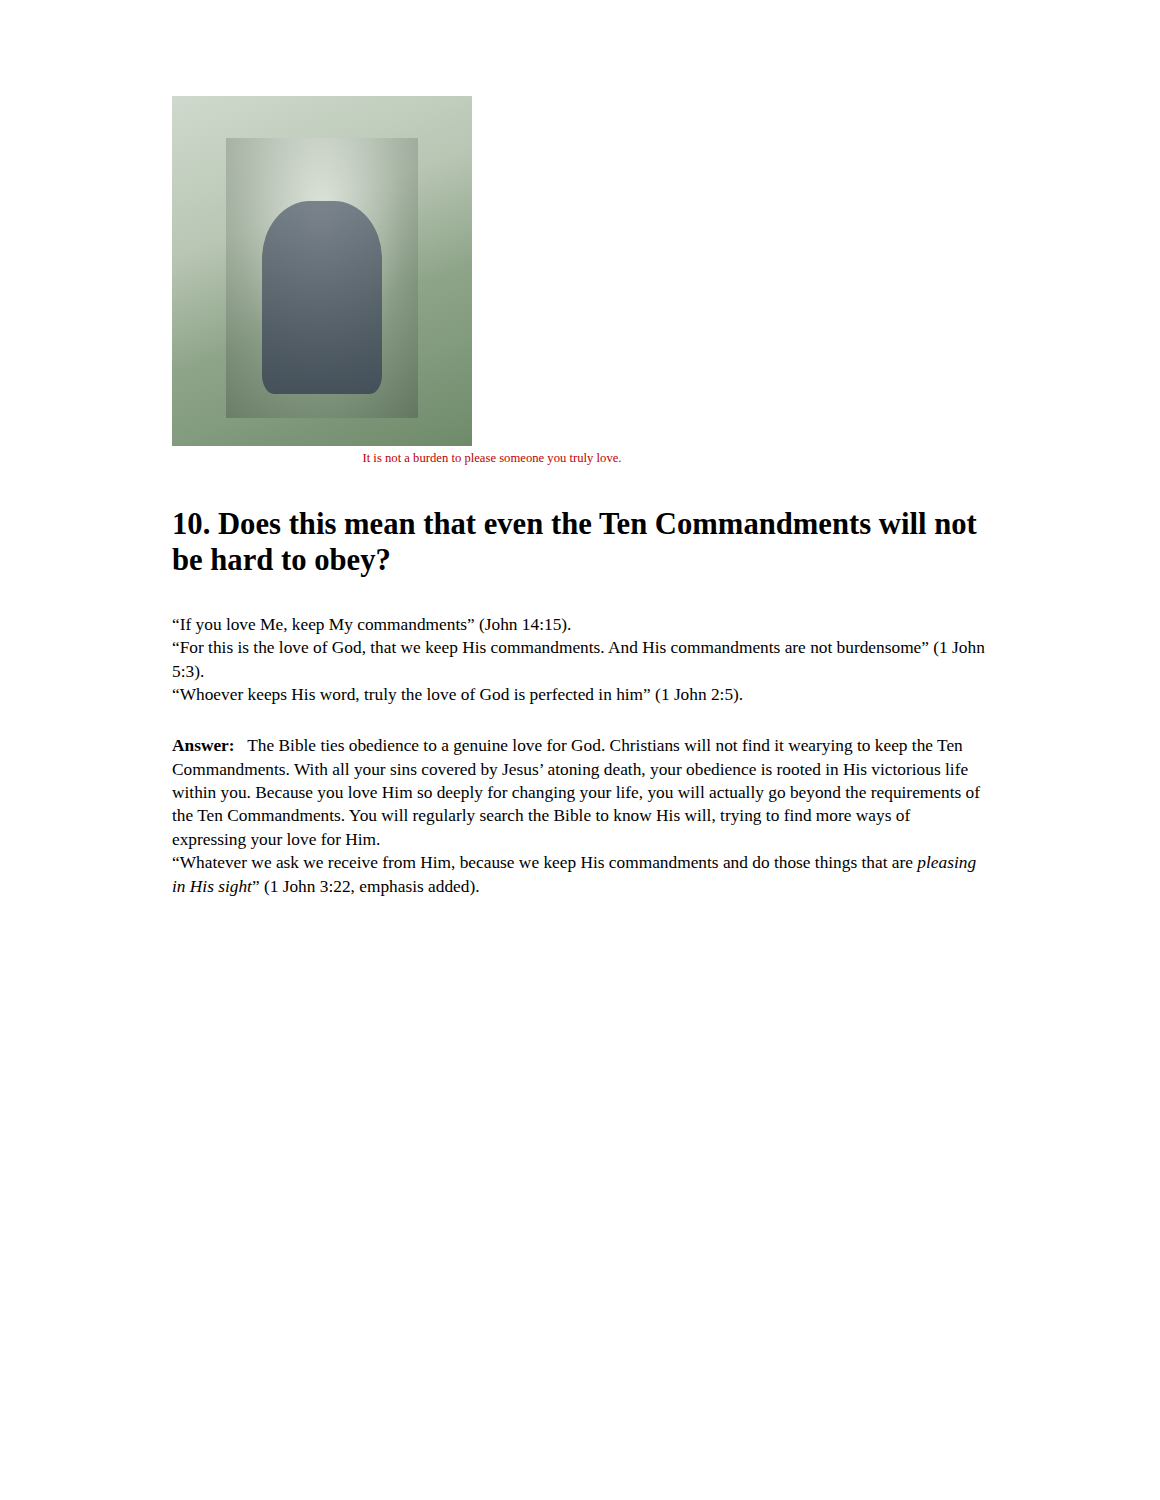It is not a burden to please someone you truly love.
10. Does this mean that even the Ten Commandments will not be hard to obey?
“If you love Me, keep My commandments” (John 14:15). “For this is the love of God, that we keep His commandments. And His commandments are not burdensome” (1 John 5:3). “Whoever keeps His word, truly the love of God is perfected in him” (1 John 2:5).
Answer: The Bible ties obedience to a genuine love for God. Christians will not find it wearying to keep the Ten Commandments. With all your sins covered by Jesus’ atoning death, your obedience is rooted in His victorious life within you. Because you love Him so deeply for changing your life, you will actually go beyond the requirements of the Ten Commandments. You will regularly search the Bible to know His will, trying to find more ways of expressing your love for Him.
“Whatever we ask we receive from Him, because we keep His commandments and do those things that are pleasing in His sight” (1 John 3:22, emphasis added).